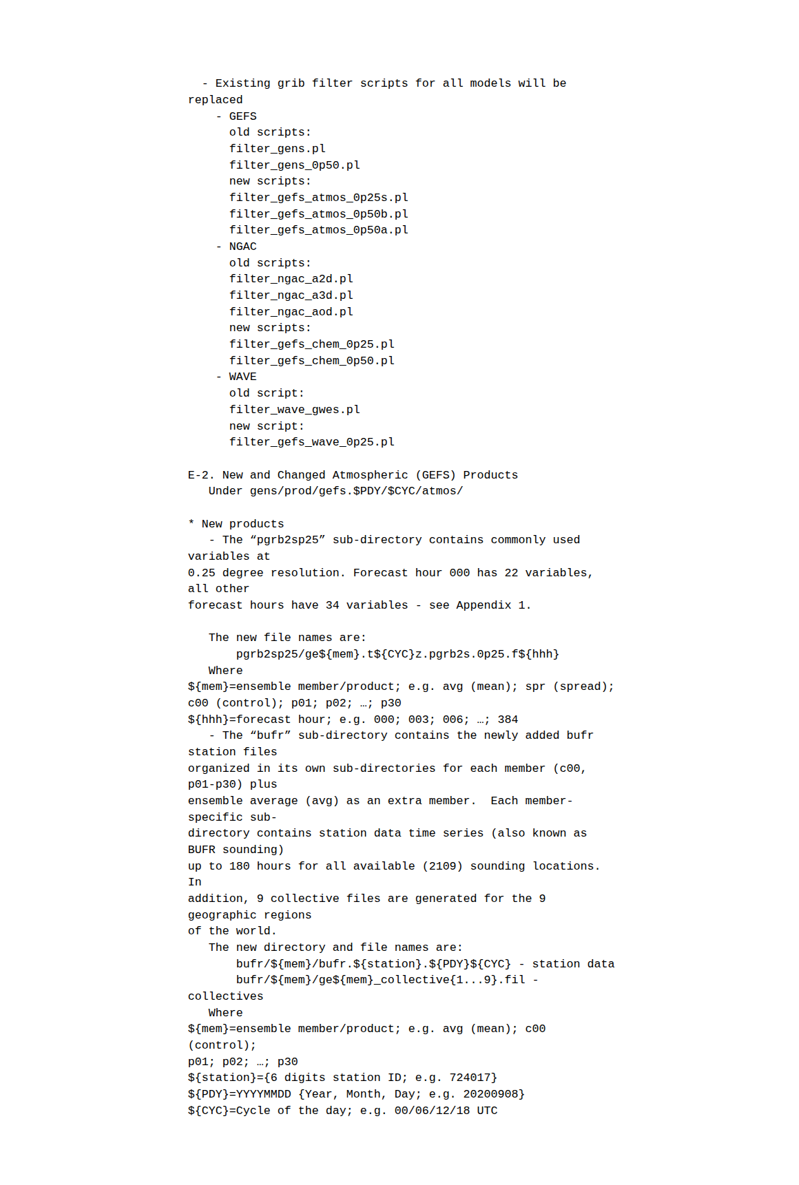- Existing grib filter scripts for all models will be replaced
    - GEFS
      old scripts:
      filter_gens.pl
      filter_gens_0p50.pl
      new scripts:
      filter_gefs_atmos_0p25s.pl
      filter_gefs_atmos_0p50b.pl
      filter_gefs_atmos_0p50a.pl
    - NGAC
      old scripts:
      filter_ngac_a2d.pl
      filter_ngac_a3d.pl
      filter_ngac_aod.pl
      new scripts:
      filter_gefs_chem_0p25.pl
      filter_gefs_chem_0p50.pl
    - WAVE
      old script:
      filter_wave_gwes.pl
      new script:
      filter_gefs_wave_0p25.pl

E-2. New and Changed Atmospheric (GEFS) Products
   Under gens/prod/gefs.$PDY/$CYC/atmos/

* New products
   - The “pgrb2sp25” sub-directory contains commonly used variables at
0.25 degree resolution. Forecast hour 000 has 22 variables, all other
forecast hours have 34 variables - see Appendix 1.

   The new file names are:
       pgrb2sp25/ge${mem}.t${CYC}z.pgrb2s.0p25.f${hhh}
   Where
${mem}=ensemble member/product; e.g. avg (mean); spr (spread);
c00 (control); p01; p02; …; p30
${hhh}=forecast hour; e.g. 000; 003; 006; …; 384
   - The “bufr” sub-directory contains the newly added bufr station files
organized in its own sub-directories for each member (c00, p01-p30) plus
ensemble average (avg) as an extra member.  Each member-specific sub-
directory contains station data time series (also known as BUFR sounding)
up to 180 hours for all available (2109) sounding locations.  In
addition, 9 collective files are generated for the 9 geographic regions
of the world.
   The new directory and file names are:
       bufr/${mem}/bufr.${station}.${PDY}${CYC} - station data
       bufr/${mem}/ge${mem}_collective{1...9}.fil - collectives
   Where
${mem}=ensemble member/product; e.g. avg (mean); c00 (control);
p01; p02; …; p30
${station}={6 digits station ID; e.g. 724017}
${PDY}=YYYYMMDD {Year, Month, Day; e.g. 20200908}
${CYC}=Cycle of the day; e.g. 00/06/12/18 UTC